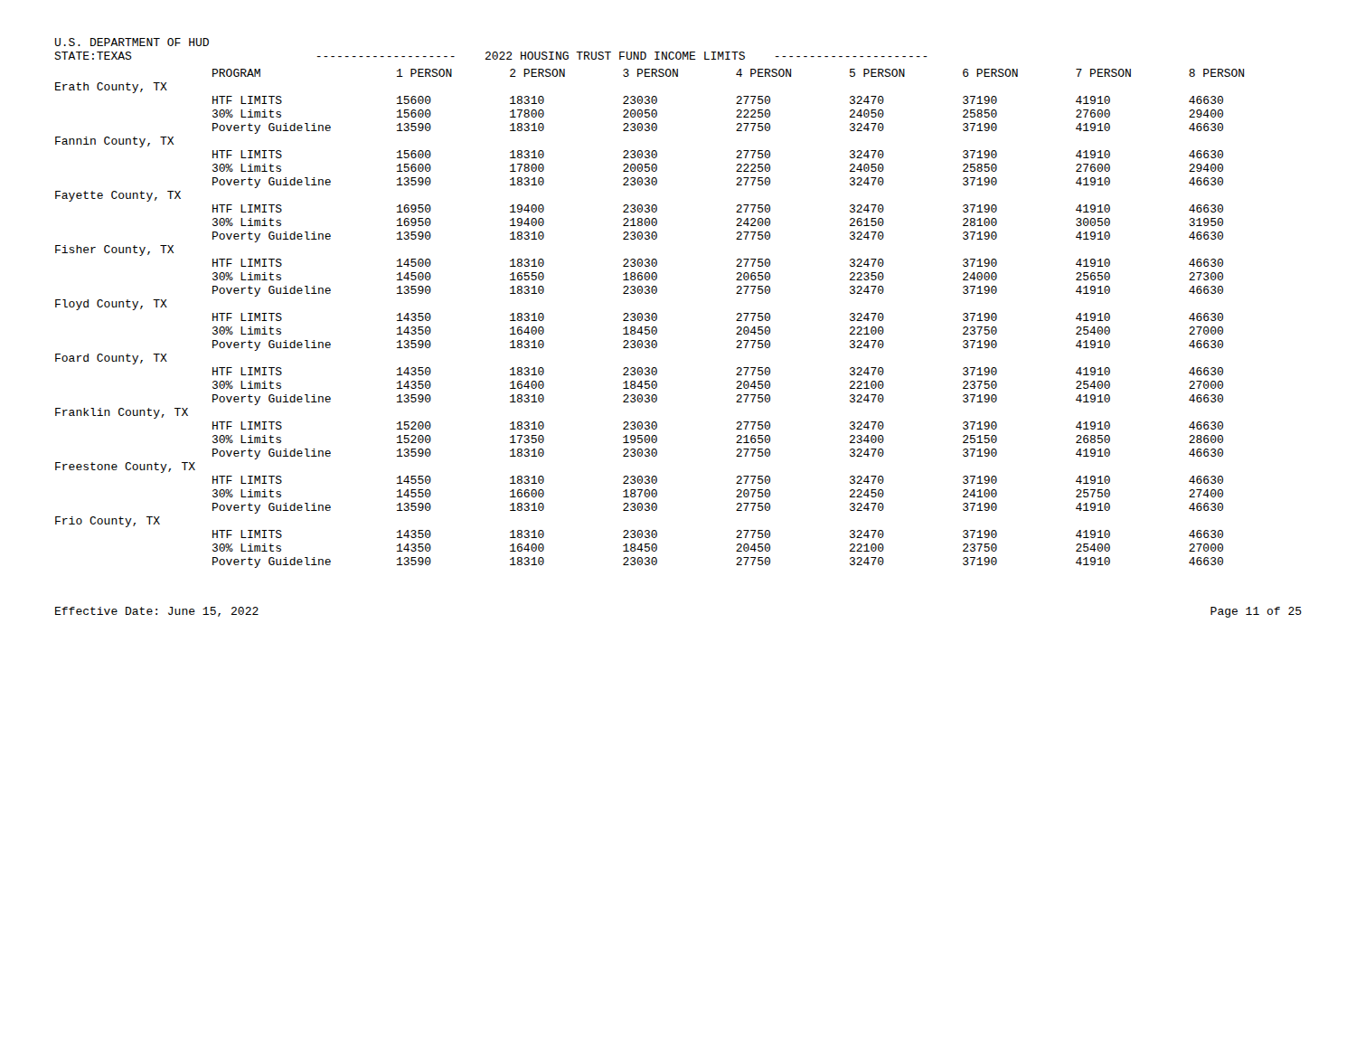U.S. DEPARTMENT OF HUD
STATE:TEXAS -------------------- 2022 HOUSING TRUST FUND INCOME LIMITS ----------------------
| | PROGRAM | 1 PERSON | 2 PERSON | 3 PERSON | 4 PERSON | 5 PERSON | 6 PERSON | 7 PERSON | 8 PERSON |
| --- | --- | --- | --- | --- | --- | --- | --- | --- | --- |
| Erath County, TX |
| | HTF LIMITS | 15600 | 18310 | 23030 | 27750 | 32470 | 37190 | 41910 | 46630 |
| | 30% Limits | 15600 | 17800 | 20050 | 22250 | 24050 | 25850 | 27600 | 29400 |
| | Poverty Guideline | 13590 | 18310 | 23030 | 27750 | 32470 | 37190 | 41910 | 46630 |
| Fannin County, TX |
| | HTF LIMITS | 15600 | 18310 | 23030 | 27750 | 32470 | 37190 | 41910 | 46630 |
| | 30% Limits | 15600 | 17800 | 20050 | 22250 | 24050 | 25850 | 27600 | 29400 |
| | Poverty Guideline | 13590 | 18310 | 23030 | 27750 | 32470 | 37190 | 41910 | 46630 |
| Fayette County, TX |
| | HTF LIMITS | 16950 | 19400 | 23030 | 27750 | 32470 | 37190 | 41910 | 46630 |
| | 30% Limits | 16950 | 19400 | 21800 | 24200 | 26150 | 28100 | 30050 | 31950 |
| | Poverty Guideline | 13590 | 18310 | 23030 | 27750 | 32470 | 37190 | 41910 | 46630 |
| Fisher County, TX |
| | HTF LIMITS | 14500 | 18310 | 23030 | 27750 | 32470 | 37190 | 41910 | 46630 |
| | 30% Limits | 14500 | 16550 | 18600 | 20650 | 22350 | 24000 | 25650 | 27300 |
| | Poverty Guideline | 13590 | 18310 | 23030 | 27750 | 32470 | 37190 | 41910 | 46630 |
| Floyd County, TX |
| | HTF LIMITS | 14350 | 18310 | 23030 | 27750 | 32470 | 37190 | 41910 | 46630 |
| | 30% Limits | 14350 | 16400 | 18450 | 20450 | 22100 | 23750 | 25400 | 27000 |
| | Poverty Guideline | 13590 | 18310 | 23030 | 27750 | 32470 | 37190 | 41910 | 46630 |
| Foard County, TX |
| | HTF LIMITS | 14350 | 18310 | 23030 | 27750 | 32470 | 37190 | 41910 | 46630 |
| | 30% Limits | 14350 | 16400 | 18450 | 20450 | 22100 | 23750 | 25400 | 27000 |
| | Poverty Guideline | 13590 | 18310 | 23030 | 27750 | 32470 | 37190 | 41910 | 46630 |
| Franklin County, TX |
| | HTF LIMITS | 15200 | 18310 | 23030 | 27750 | 32470 | 37190 | 41910 | 46630 |
| | 30% Limits | 15200 | 17350 | 19500 | 21650 | 23400 | 25150 | 26850 | 28600 |
| | Poverty Guideline | 13590 | 18310 | 23030 | 27750 | 32470 | 37190 | 41910 | 46630 |
| Freestone County, TX |
| | HTF LIMITS | 14550 | 18310 | 23030 | 27750 | 32470 | 37190 | 41910 | 46630 |
| | 30% Limits | 14550 | 16600 | 18700 | 20750 | 22450 | 24100 | 25750 | 27400 |
| | Poverty Guideline | 13590 | 18310 | 23030 | 27750 | 32470 | 37190 | 41910 | 46630 |
| Frio County, TX |
| | HTF LIMITS | 14350 | 18310 | 23030 | 27750 | 32470 | 37190 | 41910 | 46630 |
| | 30% Limits | 14350 | 16400 | 18450 | 20450 | 22100 | 23750 | 25400 | 27000 |
| | Poverty Guideline | 13590 | 18310 | 23030 | 27750 | 32470 | 37190 | 41910 | 46630 |
Effective Date: June 15, 2022
Page 11 of 25